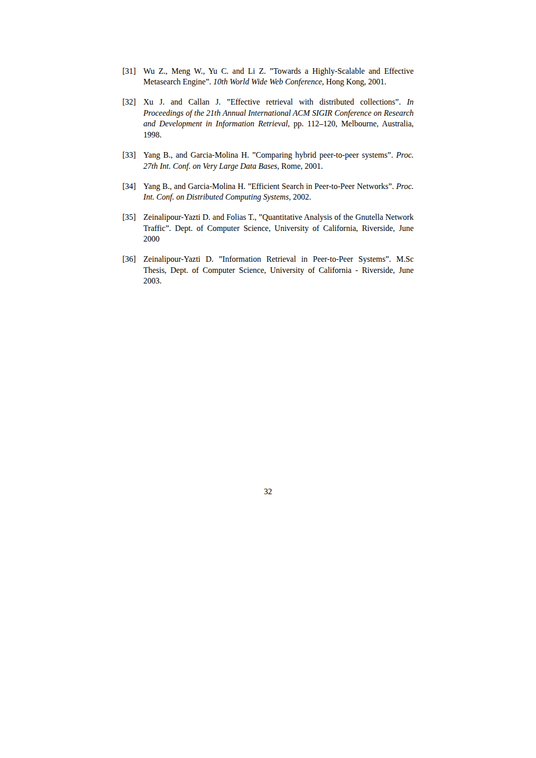[31] Wu Z., Meng W., Yu C. and Li Z. ”Towards a Highly-Scalable and Effective Metasearch Engine”. 10th World Wide Web Conference, Hong Kong, 2001.
[32] Xu J. and Callan J. ”Effective retrieval with distributed collections”. In Proceedings of the 21th Annual International ACM SIGIR Conference on Research and Development in Information Retrieval, pp. 112–120, Melbourne, Australia, 1998.
[33] Yang B., and Garcia-Molina H. ”Comparing hybrid peer-to-peer systems”. Proc. 27th Int. Conf. on Very Large Data Bases, Rome, 2001.
[34] Yang B., and Garcia-Molina H. ”Efficient Search in Peer-to-Peer Networks”. Proc. Int. Conf. on Distributed Computing Systems, 2002.
[35] Zeinalipour-Yazti D. and Folias T., ”Quantitative Analysis of the Gnutella Network Traffic”. Dept. of Computer Science, University of California, Riverside, June 2000
[36] Zeinalipour-Yazti D. ”Information Retrieval in Peer-to-Peer Systems”. M.Sc Thesis, Dept. of Computer Science, University of California - Riverside, June 2003.
32